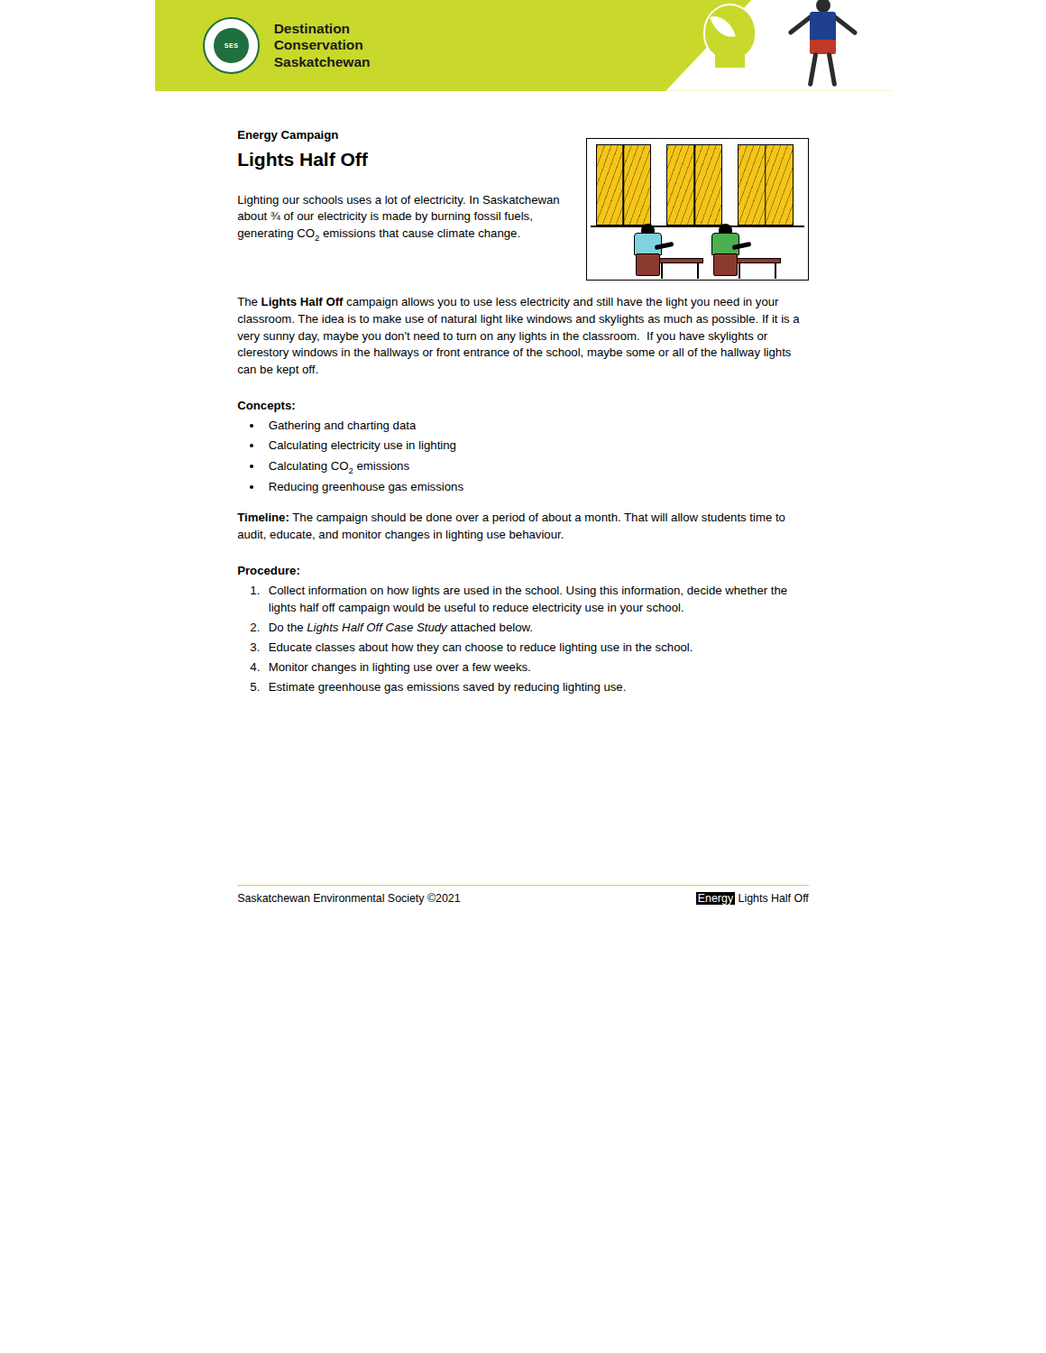SES
Destination
Conservation
Saskatchewan
A Better Planet
Begins in the
Classroom
Energy Campaign
Lights Half Off
Lighting our schools uses a lot of electricity. In Saskatchewan about ¾ of our electricity is made by burning fossil fuels, generating CO2 emissions that cause climate change.
The Lights Half Off campaign allows you to use less electricity and still have the light you need in your classroom. The idea is to make use of natural light like windows and skylights as much as possible. If it is a very sunny day, maybe you don't need to turn on any lights in the classroom. If you have skylights or clerestory windows in the hallways or front entrance of the school, maybe some or all of the hallway lights can be kept off.
Concepts:
Gathering and charting data
Calculating electricity use in lighting
Calculating CO2 emissions
Reducing greenhouse gas emissions
Timeline: The campaign should be done over a period of about a month. That will allow students time to audit, educate, and monitor changes in lighting use behaviour.
Procedure:
Collect information on how lights are used in the school. Using this information, decide whether the lights half off campaign would be useful to reduce electricity use in your school.
Do the Lights Half Off Case Study attached below.
Educate classes about how they can choose to reduce lighting use in the school.
Monitor changes in lighting use over a few weeks.
Estimate greenhouse gas emissions saved by reducing lighting use.
Saskatchewan Environmental Society ©2021
Energy Lights Half Off